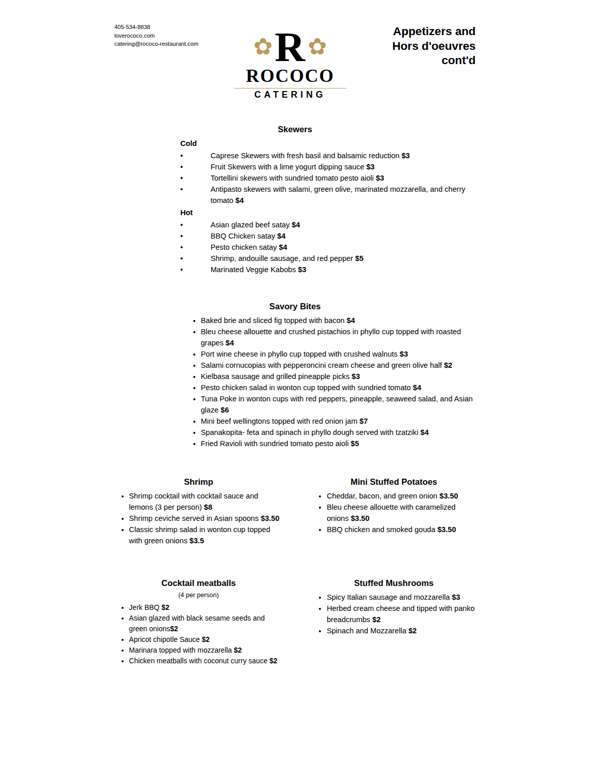405-534-8838
loverococo.com
catering@rococo-restaurant.com
✿ R ✿
ROCOCO
CATERING
Appetizers and
Hors d'oeuvres
cont'd
Skewers
Cold
Caprese Skewers with fresh basil and balsamic reduction $3
Fruit Skewers with a lime yogurt dipping sauce $3
Tortellini skewers with sundried tomato pesto aioli $3
Antipasto skewers with salami, green olive, marinated mozzarella, and cherry tomato $4
Hot
Asian glazed beef satay $4
BBQ Chicken satay $4
Pesto chicken satay $4
Shrimp, andouille sausage, and red pepper $5
Marinated Veggie Kabobs $3
Savory Bites
Baked brie and sliced fig topped with bacon $4
Bleu cheese allouette and crushed pistachios in phyllo cup topped with roasted grapes $4
Port wine cheese in phyllo cup topped with crushed walnuts $3
Salami cornucopias with pepperoncini cream cheese and green olive half $2
Kielbasa sausage and grilled pineapple picks $3
Pesto chicken salad in wonton cup topped with sundried tomato $4
Tuna Poke in wonton cups with red peppers, pineapple, seaweed salad, and Asian glaze $6
Mini beef wellingtons topped with red onion jam $7
Spanakopita- feta and spinach in phyllo dough served with tzatziki $4
Fried Ravioli with sundried tomato pesto aioli $5
Shrimp
Shrimp cocktail with cocktail sauce and lemons (3 per person) $8
Shrimp ceviche served in Asian spoons $3.50
Classic shrimp salad in wonton cup topped with green onions $3.5
Mini Stuffed Potatoes
Cheddar, bacon, and green onion $3.50
Bleu cheese allouette with caramelized onions $3.50
BBQ chicken and smoked gouda $3.50
Cocktail meatballs
(4 per person)
Jerk BBQ $2
Asian glazed with black sesame seeds and green onions$2
Apricot chipotle Sauce $2
Marinara topped with mozzarella $2
Chicken meatballs with coconut curry sauce $2
Stuffed Mushrooms
Spicy Italian sausage and mozzarella $3
Herbed cream cheese and tipped with panko breadcrumbs $2
Spinach and Mozzarella $2